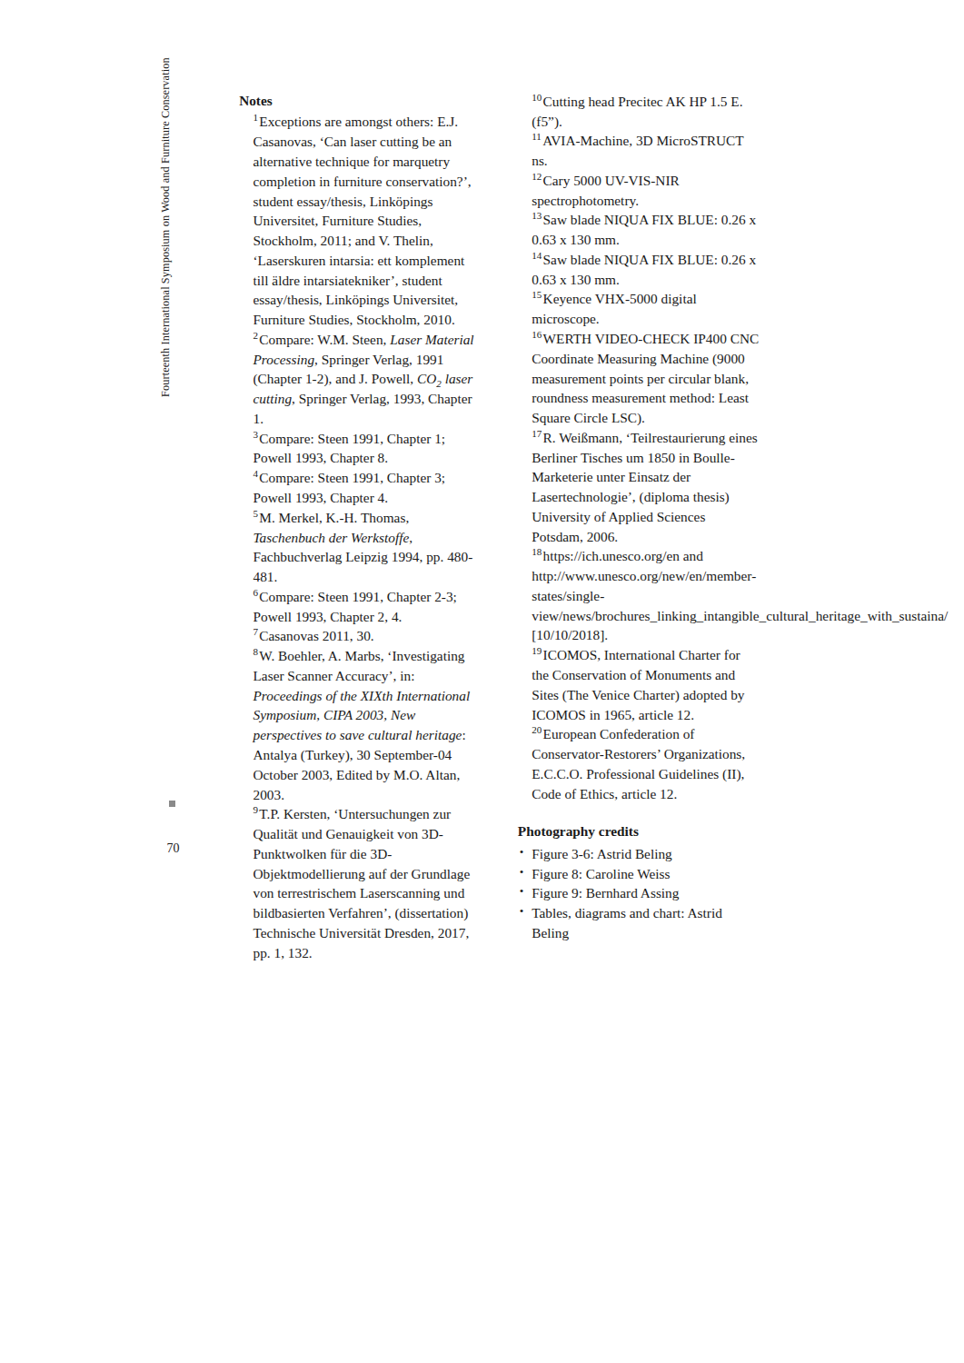Fourteenth International Symposium on Wood and Furniture Conservation
70
Notes
1 Exceptions are amongst others: E.J. Casanovas, ‘Can laser cutting be an alternative technique for marquetry completion in furniture conservation?’, student essay/thesis, Linköpings Universitet, Furniture Studies, Stockholm, 2011; and V. Thelin, ‘Laserskuren intarsia: ett komplement till äldre intarsiatekniker’, student essay/thesis, Linköpings Universitet, Furniture Studies, Stockholm, 2010.
2 Compare: W.M. Steen, Laser Material Processing, Springer Verlag, 1991 (Chapter 1-2), and J. Powell, CO2 laser cutting, Springer Verlag, 1993, Chapter 1.
3 Compare: Steen 1991, Chapter 1; Powell 1993, Chapter 8.
4 Compare: Steen 1991, Chapter 3; Powell 1993, Chapter 4.
5 M. Merkel, K.-H. Thomas, Taschenbuch der Werkstoffe, Fachbuchverlag Leipzig 1994, pp. 480-481.
6 Compare: Steen 1991, Chapter 2-3; Powell 1993, Chapter 2, 4.
7 Casanovas 2011, 30.
8 W. Boehler, A. Marbs, ‘Investigating Laser Scanner Accuracy’, in: Proceedings of the XIXth International Symposium, CIPA 2003, New perspectives to save cultural heritage: Antalya (Turkey), 30 September-04 October 2003, Edited by M.O. Altan, 2003.
9 T.P. Kersten, ‘Untersuchungen zur Qualität und Genauigkeit von 3D-Punktwolken für die 3D-Objektmodellierung auf der Grundlage von terrestrischem Laserscanning und bildbasierten Verfahren’, (dissertation) Technische Universität Dresden, 2017, pp. 1, 132.
10 Cutting head Precitec AK HP 1.5 E. (f5”).
11 AVIA-Machine, 3D MicroSTRUCT ns.
12 Cary 5000 UV-VIS-NIR spectrophotometry.
13 Saw blade NIQUA FIX BLUE: 0.26 x 0.63 x 130 mm.
14 Saw blade NIQUA FIX BLUE: 0.26 x 0.63 x 130 mm.
15 Keyence VHX-5000 digital microscope.
16 WERTH VIDEO-CHECK IP400 CNC Coordinate Measuring Machine (9000 measurement points per circular blank, roundness measurement method: Least Square Circle LSC).
17 R. Weißmann, ‘Teilrestaurierung eines Berliner Tisches um 1850 in Boulle-Marketerie unter Einsatz der Lasertechnologie’, (diploma thesis) University of Applied Sciences Potsdam, 2006.
18https://ich.unesco.org/en and http://www.unesco.org/new/en/member-states/single-view/news/brochures_linking_intangible_cultural_heritage_with_sustaina/ [10/10/2018].
19 ICOMOS, International Charter for the Conservation of Monuments and Sites (The Venice Charter) adopted by ICOMOS in 1965, article 12.
20 European Confederation of Conservator-Restorers’ Organizations, E.C.C.O. Professional Guidelines (II), Code of Ethics, article 12.
Photography credits
Figure 3-6: Astrid Beling
Figure 8: Caroline Weiss
Figure 9: Bernhard Assing
Tables, diagrams and chart: Astrid Beling